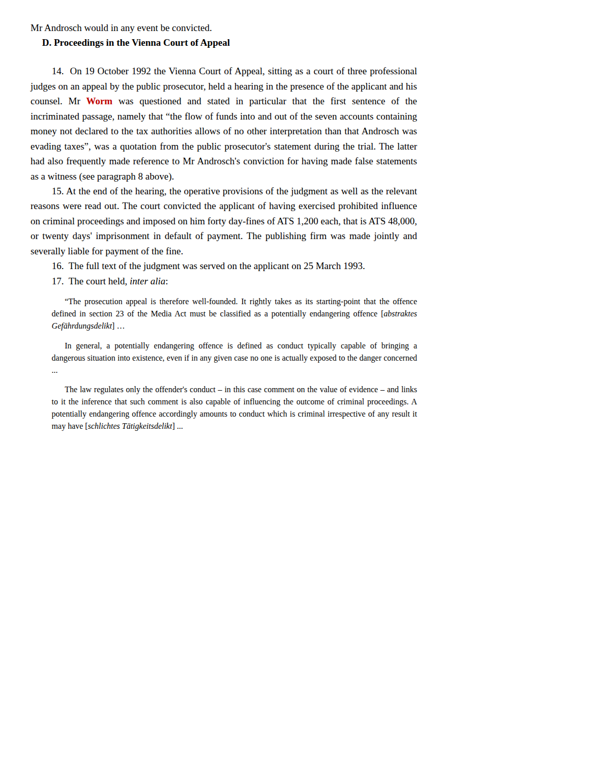Mr Androsch would in any event be convicted.
D. Proceedings in the Vienna Court of Appeal
14. On 19 October 1992 the Vienna Court of Appeal, sitting as a court of three professional judges on an appeal by the public prosecutor, held a hearing in the presence of the applicant and his counsel. Mr Worm was questioned and stated in particular that the first sentence of the incriminated passage, namely that “the flow of funds into and out of the seven accounts containing money not declared to the tax authorities allows of no other interpretation than that Androsch was evading taxes”, was a quotation from the public prosecutor's statement during the trial. The latter had also frequently made reference to Mr Androsch's conviction for having made false statements as a witness (see paragraph 8 above).
15. At the end of the hearing, the operative provisions of the judgment as well as the relevant reasons were read out. The court convicted the applicant of having exercised prohibited influence on criminal proceedings and imposed on him forty day-fines of ATS 1,200 each, that is ATS 48,000, or twenty days' imprisonment in default of payment. The publishing firm was made jointly and severally liable for payment of the fine.
16. The full text of the judgment was served on the applicant on 25 March 1993.
17. The court held, inter alia:
“The prosecution appeal is therefore well-founded. It rightly takes as its starting-point that the offence defined in section 23 of the Media Act must be classified as a potentially endangering offence [abstraktes Gefährdungsdelikt] …
In general, a potentially endangering offence is defined as conduct typically capable of bringing a dangerous situation into existence, even if in any given case no one is actually exposed to the danger concerned ...
The law regulates only the offender's conduct – in this case comment on the value of evidence – and links to it the inference that such comment is also capable of influencing the outcome of criminal proceedings. A potentially endangering offence accordingly amounts to conduct which is criminal irrespective of any result it may have [schlichtes Tätigkeitsdelikt] ...